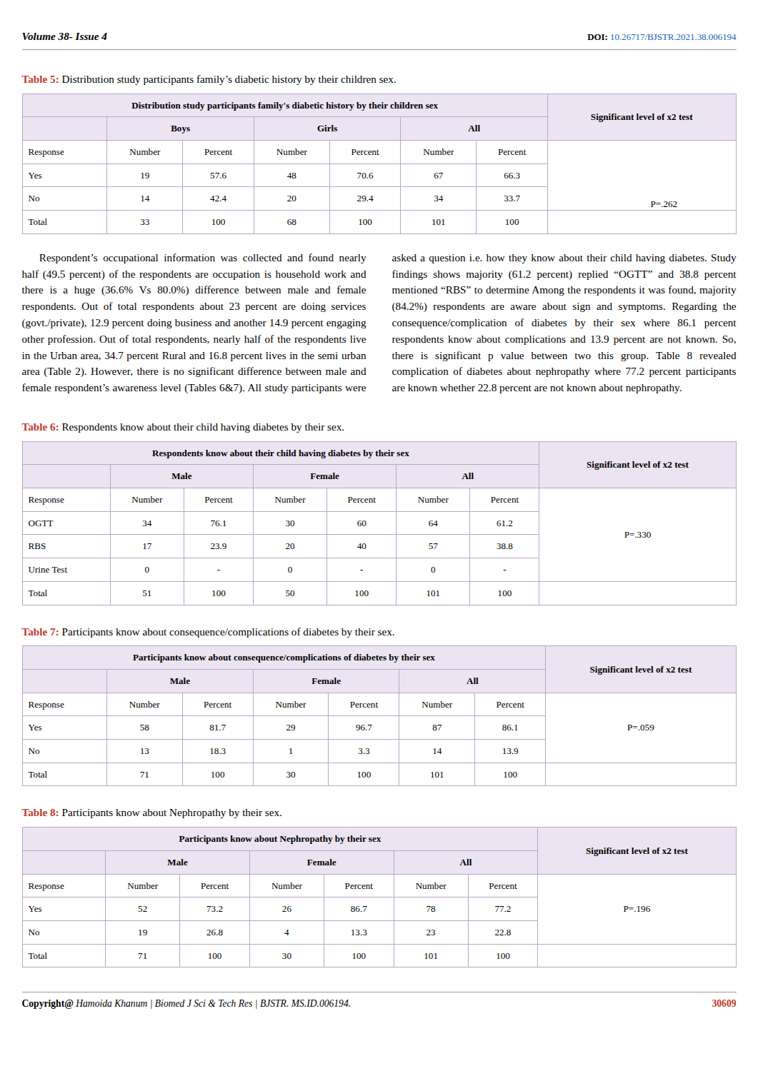Volume 38- Issue 4
DOI: 10.26717/BJSTR.2021.38.006194
Table 5: Distribution study participants family’s diabetic history by their children sex.
| Distribution study participants family's diabetic history by their children sex | Significant level of x2 test |
| --- | --- |
| | Boys | Girls | All |
| Response | Number | Percent | Number | Percent | Number | Percent | |
| Yes | 19 | 57.6 | 48 | 70.6 | 67 | 66.3 |
| No | 14 | 42.4 | 20 | 29.4 | 34 | 33.7 |
| Total | 33 | 100 | 68 | 100 | 101 | 100 | |
P=.262
Respondent’s occupational information was collected and found nearly half (49.5 percent) of the respondents are occupation is household work and there is a huge (36.6% Vs 80.0%) difference between male and female respondents. Out of total respondents about 23 percent are doing services (govt./private), 12.9 percent doing business and another 14.9 percent engaging other profession. Out of total respondents, nearly half of the respondents live in the Urban area, 34.7 percent Rural and 16.8 percent lives in the semi urban area (Table 2). However, there is no significant difference between male and female respondent’s awareness level (Tables 6&7). All study participants were asked a question i.e. how they know about their child having diabetes. Study findings shows majority (61.2 percent) replied “OGTT” and 38.8 percent mentioned “RBS” to determine Among the respondents it was found, majority (84.2%) respondents are aware about sign and symptoms. Regarding the consequence/complication of diabetes by their sex where 86.1 percent respondents know about complications and 13.9 percent are not known. So, there is significant p value between two this group. Table 8 revealed complication of diabetes about nephropathy where 77.2 percent participants are known whether 22.8 percent are not known about nephropathy.
Table 6: Respondents know about their child having diabetes by their sex.
| Respondents know about their child having diabetes by their sex | Significant level of x2 test |
| --- | --- |
| | Male | Female | All |
| Response | Number | Percent | Number | Percent | Number | Percent | P=.330 |
| OGTT | 34 | 76.1 | 30 | 60 | 64 | 61.2 |
| RBS | 17 | 23.9 | 20 | 40 | 57 | 38.8 |
| Urine Test | 0 | - | 0 | - | 0 | - |
| Total | 51 | 100 | 50 | 100 | 101 | 100 | |
Table 7: Participants know about consequence/complications of diabetes by their sex.
| Participants know about consequence/complications of diabetes by their sex | Significant level of x2 test |
| --- | --- |
| | Male | Female | All |
| Response | Number | Percent | Number | Percent | Number | Percent | P=.059 |
| Yes | 58 | 81.7 | 29 | 96.7 | 87 | 86.1 |
| No | 13 | 18.3 | 1 | 3.3 | 14 | 13.9 |
| Total | 71 | 100 | 30 | 100 | 101 | 100 | |
Table 8: Participants know about Nephropathy by their sex.
| Participants know about Nephropathy by their sex | Significant level of x2 test |
| --- | --- |
| | Male | Female | All |
| Response | Number | Percent | Number | Percent | Number | Percent | P=.196 |
| Yes | 52 | 73.2 | 26 | 86.7 | 78 | 77.2 |
| No | 19 | 26.8 | 4 | 13.3 | 23 | 22.8 |
| Total | 71 | 100 | 30 | 100 | 101 | 100 | |
Copyright@ Hamoida Khanum | Biomed J Sci & Tech Res | BJSTR. MS.ID.006194.
30609